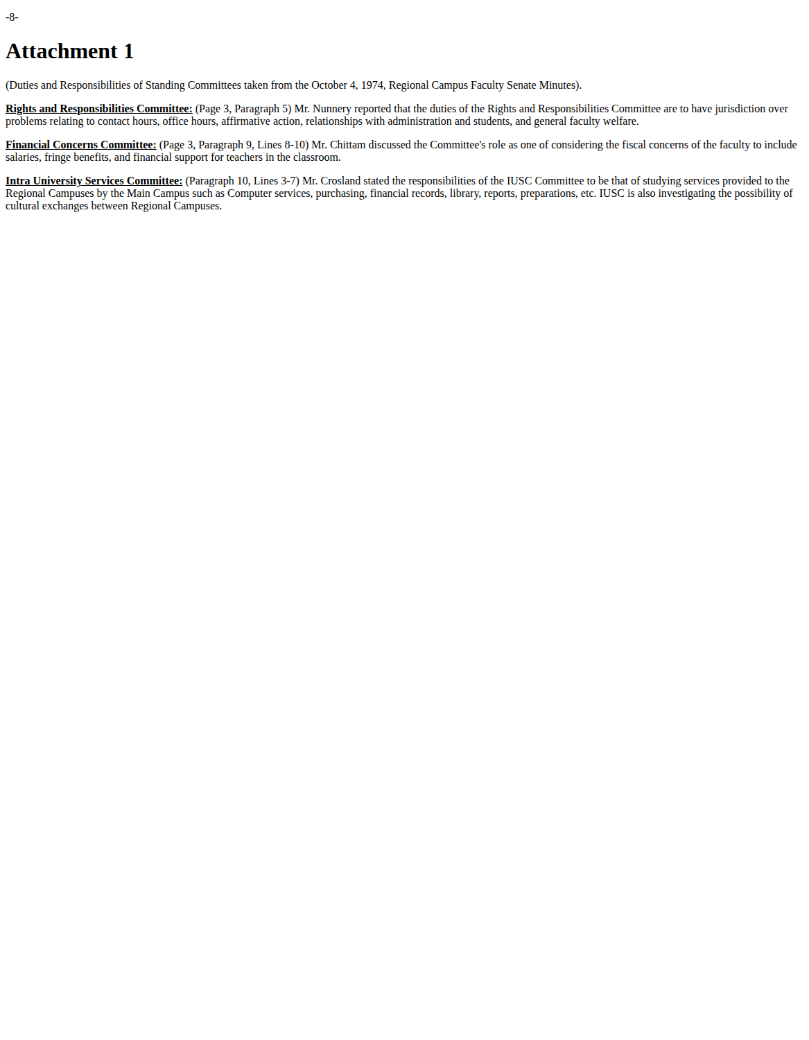-8-
Attachment 1
(Duties and Responsibilities of Standing Committees taken from the October 4, 1974, Regional Campus Faculty Senate Minutes).
Rights and Responsibilities Committee: (Page 3, Paragraph 5) Mr. Nunnery reported that the duties of the Rights and Responsibilities Committee are to have jurisdiction over problems relating to contact hours, office hours, affirmative action, relationships with administration and students, and general faculty welfare.
Financial Concerns Committee: (Page 3, Paragraph 9, Lines 8-10) Mr. Chittam discussed the Committee's role as one of considering the fiscal concerns of the faculty to include salaries, fringe benefits, and financial support for teachers in the classroom.
Intra University Services Committee: (Paragraph 10, Lines 3-7) Mr. Crosland stated the responsibilities of the IUSC Committee to be that of studying services provided to the Regional Campuses by the Main Campus such as Computer services, purchasing, financial records, library, reports, preparations, etc. IUSC is also investigating the possibility of cultural exchanges between Regional Campuses.